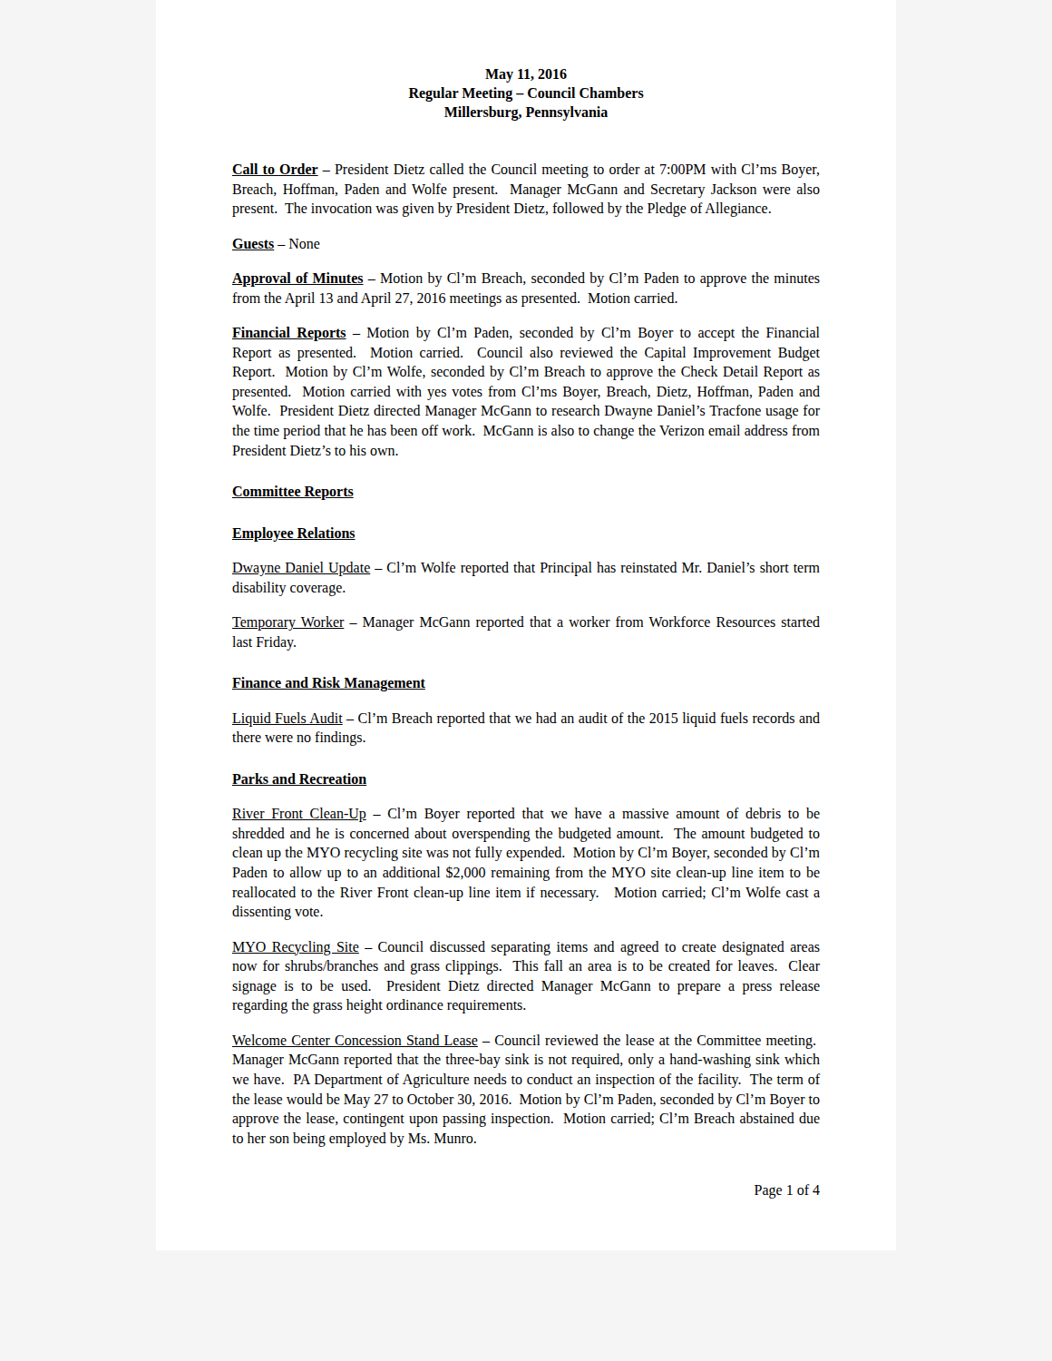May 11, 2016
Regular Meeting – Council Chambers
Millersburg, Pennsylvania
Call to Order – President Dietz called the Council meeting to order at 7:00PM with Cl’ms Boyer, Breach, Hoffman, Paden and Wolfe present. Manager McGann and Secretary Jackson were also present. The invocation was given by President Dietz, followed by the Pledge of Allegiance.
Guests – None
Approval of Minutes – Motion by Cl’m Breach, seconded by Cl’m Paden to approve the minutes from the April 13 and April 27, 2016 meetings as presented. Motion carried.
Financial Reports – Motion by Cl’m Paden, seconded by Cl’m Boyer to accept the Financial Report as presented. Motion carried. Council also reviewed the Capital Improvement Budget Report. Motion by Cl’m Wolfe, seconded by Cl’m Breach to approve the Check Detail Report as presented. Motion carried with yes votes from Cl’ms Boyer, Breach, Dietz, Hoffman, Paden and Wolfe. President Dietz directed Manager McGann to research Dwayne Daniel’s Tracfone usage for the time period that he has been off work. McGann is also to change the Verizon email address from President Dietz’s to his own.
Committee Reports
Employee Relations
Dwayne Daniel Update – Cl’m Wolfe reported that Principal has reinstated Mr. Daniel’s short term disability coverage.
Temporary Worker – Manager McGann reported that a worker from Workforce Resources started last Friday.
Finance and Risk Management
Liquid Fuels Audit – Cl’m Breach reported that we had an audit of the 2015 liquid fuels records and there were no findings.
Parks and Recreation
River Front Clean-Up – Cl’m Boyer reported that we have a massive amount of debris to be shredded and he is concerned about overspending the budgeted amount. The amount budgeted to clean up the MYO recycling site was not fully expended. Motion by Cl’m Boyer, seconded by Cl’m Paden to allow up to an additional $2,000 remaining from the MYO site clean-up line item to be reallocated to the River Front clean-up line item if necessary. Motion carried; Cl’m Wolfe cast a dissenting vote.
MYO Recycling Site – Council discussed separating items and agreed to create designated areas now for shrubs/branches and grass clippings. This fall an area is to be created for leaves. Clear signage is to be used. President Dietz directed Manager McGann to prepare a press release regarding the grass height ordinance requirements.
Welcome Center Concession Stand Lease – Council reviewed the lease at the Committee meeting. Manager McGann reported that the three-bay sink is not required, only a hand-washing sink which we have. PA Department of Agriculture needs to conduct an inspection of the facility. The term of the lease would be May 27 to October 30, 2016. Motion by Cl’m Paden, seconded by Cl’m Boyer to approve the lease, contingent upon passing inspection. Motion carried; Cl’m Breach abstained due to her son being employed by Ms. Munro.
Page 1 of 4